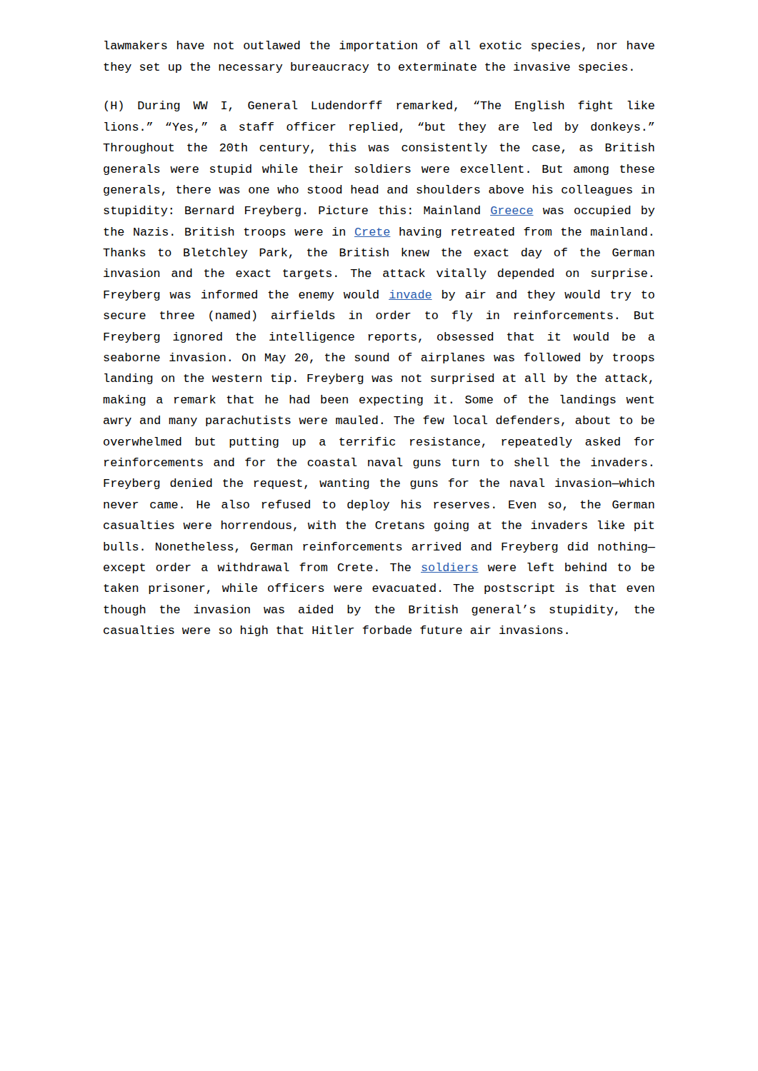lawmakers have not outlawed the importation of all exotic species, nor have they set up the necessary bureaucracy to exterminate the invasive species.
(H) During WW I, General Ludendorff remarked, “The English fight like lions.” “Yes,” a staff officer replied, “but they are led by donkeys.” Throughout the 20th century, this was consistently the case, as British generals were stupid while their soldiers were excellent. But among these generals, there was one who stood head and shoulders above his colleagues in stupidity: Bernard Freyberg. Picture this: Mainland Greece was occupied by the Nazis. British troops were in Crete having retreated from the mainland. Thanks to Bletchley Park, the British knew the exact day of the German invasion and the exact targets. The attack vitally depended on surprise. Freyberg was informed the enemy would invade by air and they would try to secure three (named) airfields in order to fly in reinforcements. But Freyberg ignored the intelligence reports, obsessed that it would be a seaborne invasion. On May 20, the sound of airplanes was followed by troops landing on the western tip. Freyberg was not surprised at all by the attack, making a remark that he had been expecting it. Some of the landings went awry and many parachutists were mauled. The few local defenders, about to be overwhelmed but putting up a terrific resistance, repeatedly asked for reinforcements and for the coastal naval guns turn to shell the invaders. Freyberg denied the request, wanting the guns for the naval invasion—which never came. He also refused to deploy his reserves. Even so, the German casualties were horrendous, with the Cretans going at the invaders like pit bulls. Nonetheless, German reinforcements arrived and Freyberg did nothing—except order a withdrawal from Crete. The soldiers were left behind to be taken prisoner, while officers were evacuated. The postscript is that even though the invasion was aided by the British general’s stupidity, the casualties were so high that Hitler forbade future air invasions.